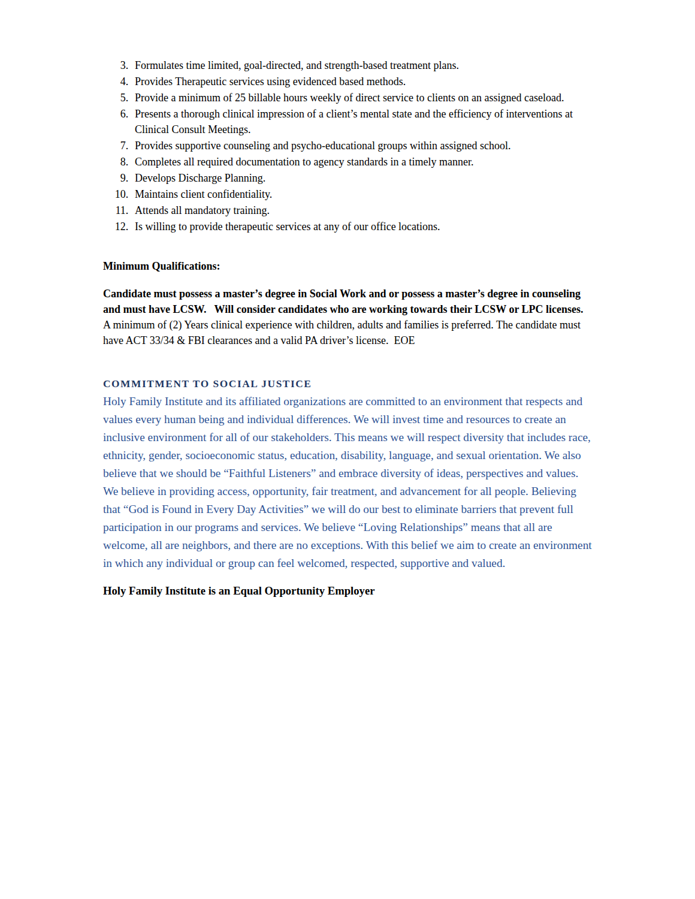Formulates time limited, goal-directed, and strength-based treatment plans.
Provides Therapeutic services using evidenced based methods.
Provide a minimum of 25 billable hours weekly of direct service to clients on an assigned caseload.
Presents a thorough clinical impression of a client’s mental state and the efficiency of interventions at Clinical Consult Meetings.
Provides supportive counseling and psycho-educational groups within assigned school.
Completes all required documentation to agency standards in a timely manner.
Develops Discharge Planning.
Maintains client confidentiality.
Attends all mandatory training.
Is willing to provide therapeutic services at any of our office locations.
Minimum Qualifications:
Candidate must possess a master’s degree in Social Work and or possess a master’s degree in counseling and must have LCSW. Will consider candidates who are working towards their LCSW or LPC licenses.
A minimum of (2) Years clinical experience with children, adults and families is preferred. The candidate must have ACT 33/34 & FBI clearances and a valid PA driver’s license. EOE
Commitment to Social Justice
Holy Family Institute and its affiliated organizations are committed to an environment that respects and values every human being and individual differences. We will invest time and resources to create an inclusive environment for all of our stakeholders. This means we will respect diversity that includes race, ethnicity, gender, socioeconomic status, education, disability, language, and sexual orientation. We also believe that we should be “Faithful Listeners” and embrace diversity of ideas, perspectives and values. We believe in providing access, opportunity, fair treatment, and advancement for all people. Believing that “God is Found in Every Day Activities” we will do our best to eliminate barriers that prevent full participation in our programs and services. We believe “Loving Relationships” means that all are welcome, all are neighbors, and there are no exceptions. With this belief we aim to create an environment in which any individual or group can feel welcomed, respected, supportive and valued.
Holy Family Institute is an Equal Opportunity Employer